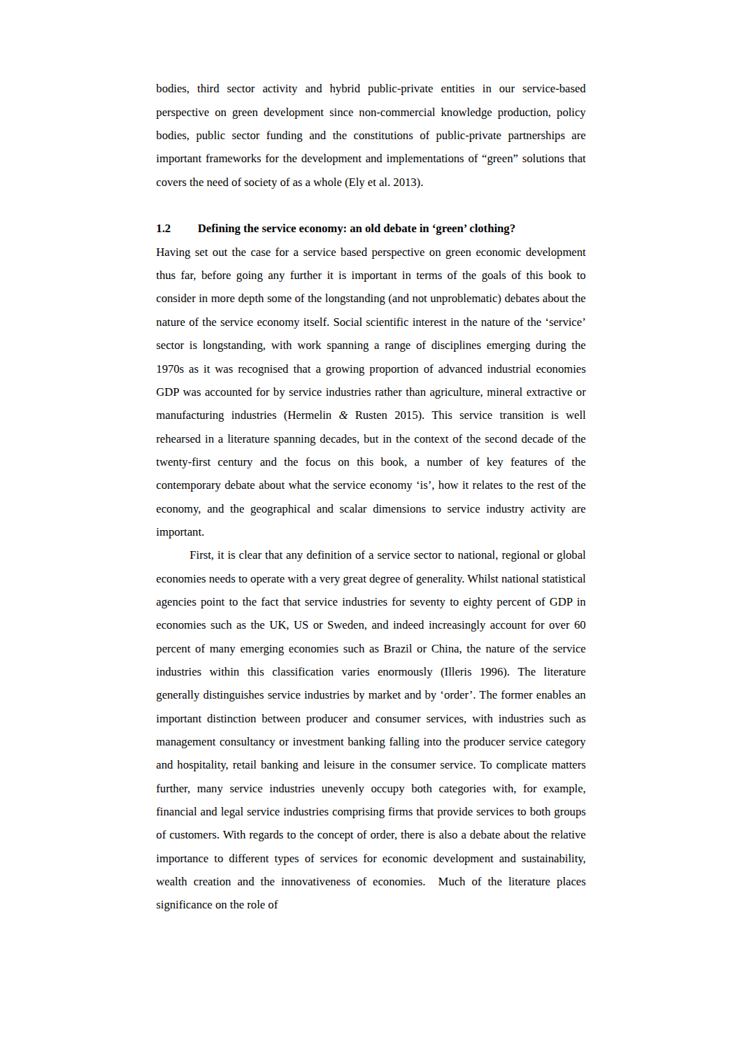bodies, third sector activity and hybrid public-private entities in our service-based perspective on green development since non-commercial knowledge production, policy bodies, public sector funding and the constitutions of public-private partnerships are important frameworks for the development and implementations of “green” solutions that covers the need of society of as a whole (Ely et al. 2013).
1.2 Defining the service economy: an old debate in ‘green’ clothing?
Having set out the case for a service based perspective on green economic development thus far, before going any further it is important in terms of the goals of this book to consider in more depth some of the longstanding (and not unproblematic) debates about the nature of the service economy itself. Social scientific interest in the nature of the ‘service’ sector is longstanding, with work spanning a range of disciplines emerging during the 1970s as it was recognised that a growing proportion of advanced industrial economies GDP was accounted for by service industries rather than agriculture, mineral extractive or manufacturing industries (Hermelin & Rusten 2015). This service transition is well rehearsed in a literature spanning decades, but in the context of the second decade of the twenty-first century and the focus on this book, a number of key features of the contemporary debate about what the service economy ‘is’, how it relates to the rest of the economy, and the geographical and scalar dimensions to service industry activity are important.
First, it is clear that any definition of a service sector to national, regional or global economies needs to operate with a very great degree of generality. Whilst national statistical agencies point to the fact that service industries for seventy to eighty percent of GDP in economies such as the UK, US or Sweden, and indeed increasingly account for over 60 percent of many emerging economies such as Brazil or China, the nature of the service industries within this classification varies enormously (Illeris 1996). The literature generally distinguishes service industries by market and by ‘order’. The former enables an important distinction between producer and consumer services, with industries such as management consultancy or investment banking falling into the producer service category and hospitality, retail banking and leisure in the consumer service. To complicate matters further, many service industries unevenly occupy both categories with, for example, financial and legal service industries comprising firms that provide services to both groups of customers. With regards to the concept of order, there is also a debate about the relative importance to different types of services for economic development and sustainability, wealth creation and the innovativeness of economies. Much of the literature places significance on the role of